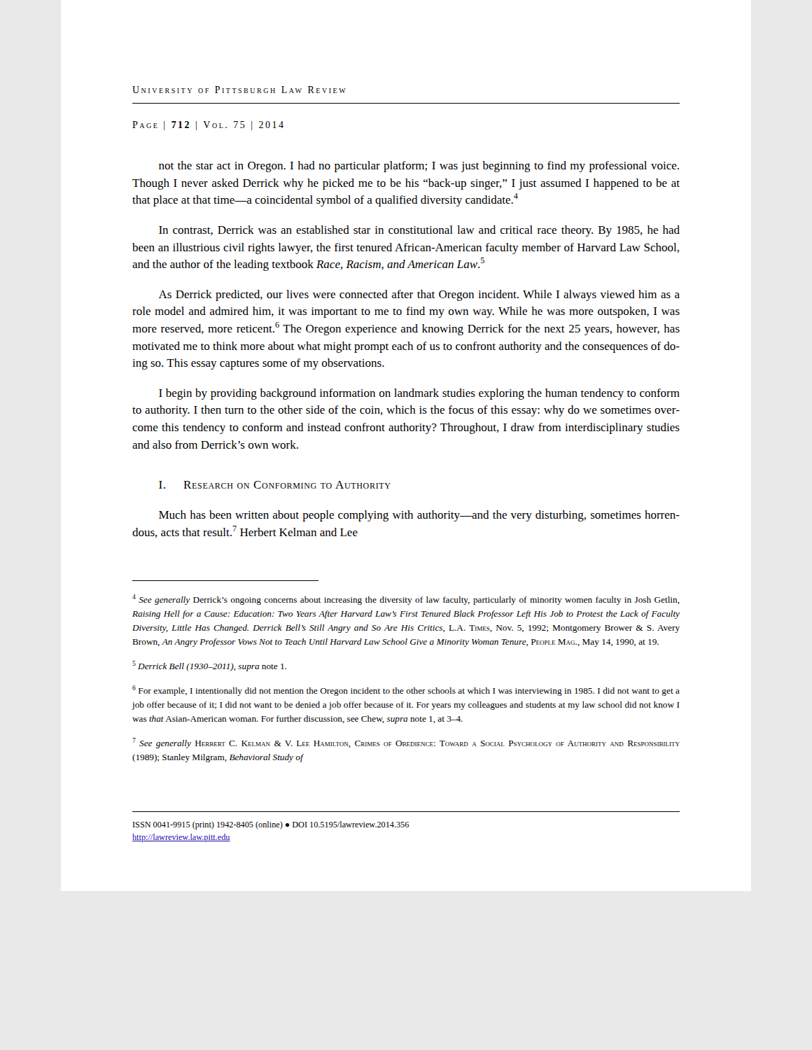University of Pittsburgh Law Review
Page | 712 | Vol. 75 | 2014
not the star act in Oregon. I had no particular platform; I was just beginning to find my professional voice. Though I never asked Derrick why he picked me to be his “back-up singer,” I just assumed I happened to be at that place at that time—a coincidental symbol of a qualified diversity candidate.4
In contrast, Derrick was an established star in constitutional law and critical race theory. By 1985, he had been an illustrious civil rights lawyer, the first tenured African-American faculty member of Harvard Law School, and the author of the leading textbook Race, Racism, and American Law.5
As Derrick predicted, our lives were connected after that Oregon incident. While I always viewed him as a role model and admired him, it was important to me to find my own way. While he was more outspoken, I was more reserved, more reticent.6 The Oregon experience and knowing Derrick for the next 25 years, however, has motivated me to think more about what might prompt each of us to confront authority and the consequences of doing so. This essay captures some of my observations.
I begin by providing background information on landmark studies exploring the human tendency to conform to authority. I then turn to the other side of the coin, which is the focus of this essay: why do we sometimes overcome this tendency to conform and instead confront authority? Throughout, I draw from interdisciplinary studies and also from Derrick’s own work.
I. Research on Conforming to Authority
Much has been written about people complying with authority—and the very disturbing, sometimes horrendous, acts that result.7 Herbert Kelman and Lee
4 See generally Derrick’s ongoing concerns about increasing the diversity of law faculty, particularly of minority women faculty in Josh Getlin, Raising Hell for a Cause: Education: Two Years After Harvard Law’s First Tenured Black Professor Left His Job to Protest the Lack of Faculty Diversity, Little Has Changed. Derrick Bell’s Still Angry and So Are His Critics, L.A. Times, Nov. 5, 1992; Montgomery Brower & S. Avery Brown, An Angry Professor Vows Not to Teach Until Harvard Law School Give a Minority Woman Tenure, People Mag., May 14, 1990, at 19.
5 Derrick Bell (1930–2011), supra note 1.
6 For example, I intentionally did not mention the Oregon incident to the other schools at which I was interviewing in 1985. I did not want to get a job offer because of it; I did not want to be denied a job offer because of it. For years my colleagues and students at my law school did not know I was that Asian-American woman. For further discussion, see Chew, supra note 1, at 3–4.
7 See generally Herbert C. Kelman & V. Lee Hamilton, Crimes of Obedience: Toward a Social Psychology of Authority and Responsibility (1989); Stanley Milgram, Behavioral Study of
ISSN 0041-9915 (print) 1942-8405 (online) ● DOI 10.5195/lawreview.2014.356
http://lawreview.law.pitt.edu